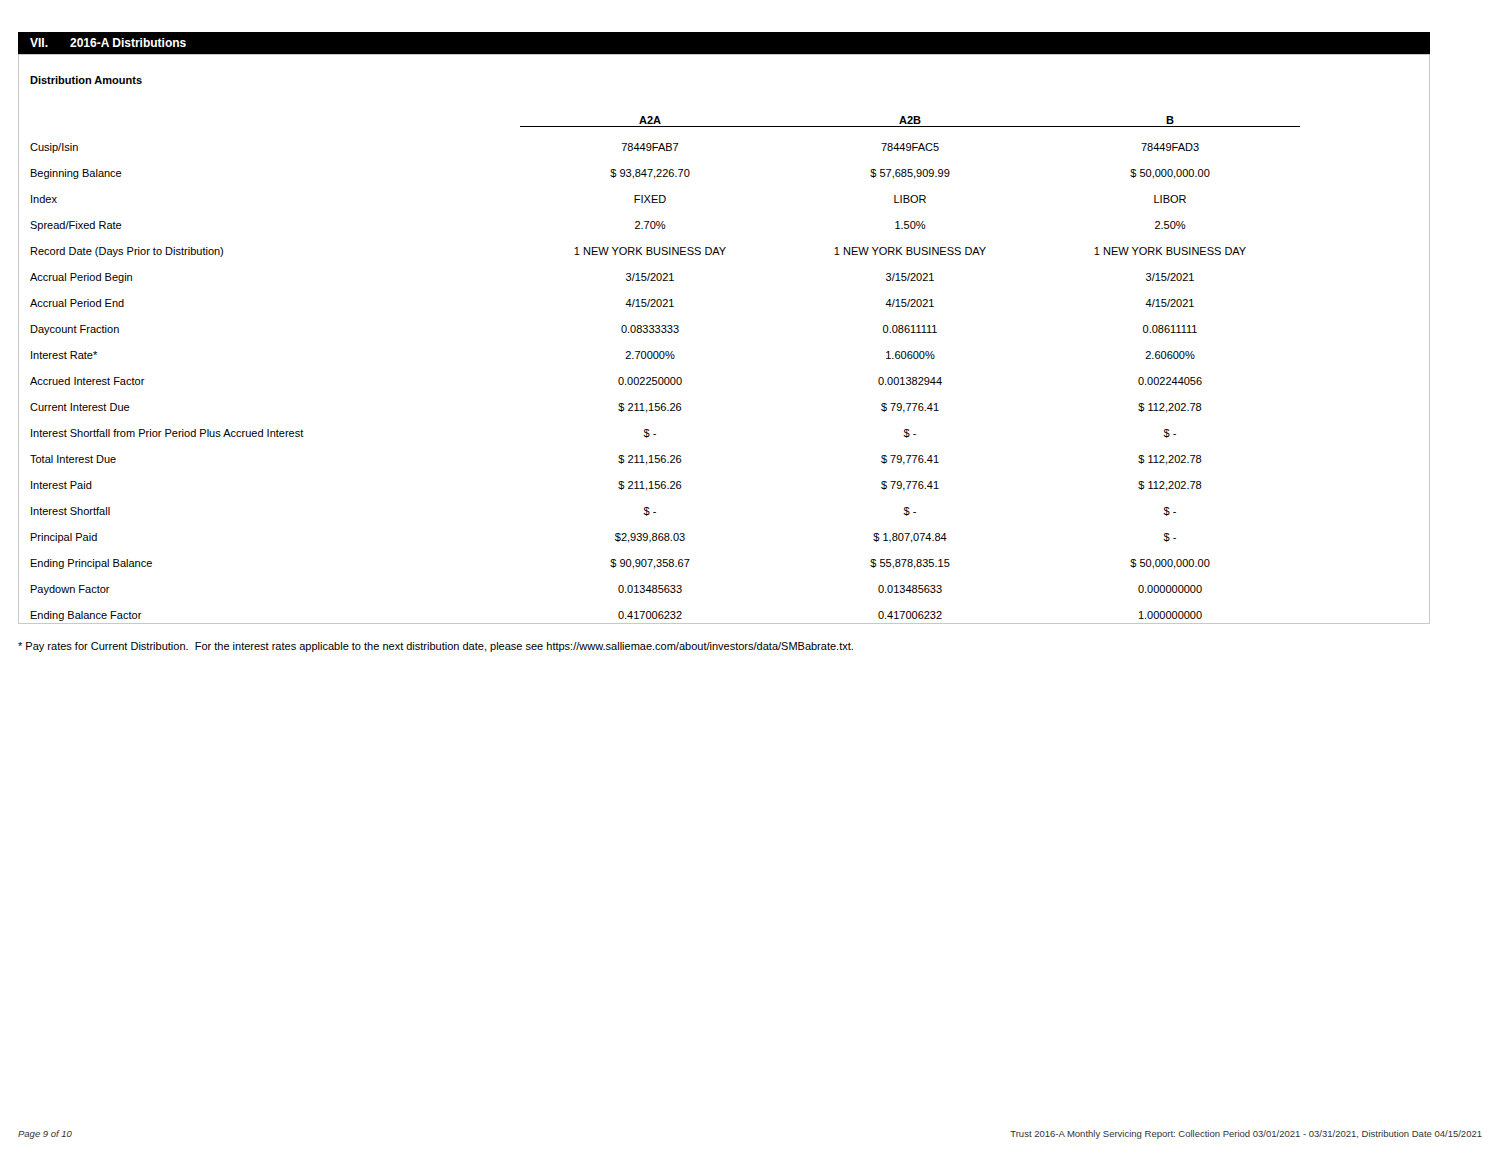VII. 2016-A Distributions
Distribution Amounts
| | A2A | A2B | B |
| Cusip/Isin | 78449FAB7 | 78449FAC5 | 78449FAD3 |
| Beginning Balance | $ 93,847,226.70 | $ 57,685,909.99 | $ 50,000,000.00 |
| Index | FIXED | LIBOR | LIBOR |
| Spread/Fixed Rate | 2.70% | 1.50% | 2.50% |
| Record Date (Days Prior to Distribution) | 1 NEW YORK BUSINESS DAY | 1 NEW YORK BUSINESS DAY | 1 NEW YORK BUSINESS DAY |
| Accrual Period Begin | 3/15/2021 | 3/15/2021 | 3/15/2021 |
| Accrual Period End | 4/15/2021 | 4/15/2021 | 4/15/2021 |
| Daycount Fraction | 0.08333333 | 0.08611111 | 0.08611111 |
| Interest Rate* | 2.70000% | 1.60600% | 2.60600% |
| Accrued Interest Factor | 0.002250000 | 0.001382944 | 0.002244056 |
| Current Interest Due | $ 211,156.26 | $ 79,776.41 | $ 112,202.78 |
| Interest Shortfall from Prior Period Plus Accrued Interest | $ - | $ - | $ - |
| Total Interest Due | $ 211,156.26 | $ 79,776.41 | $ 112,202.78 |
| Interest Paid | $ 211,156.26 | $ 79,776.41 | $ 112,202.78 |
| Interest Shortfall | $ - | $ - | $ - |
| Principal Paid | $2,939,868.03 | $ 1,807,074.84 | $ - |
| Ending Principal Balance | $ 90,907,358.67 | $ 55,878,835.15 | $ 50,000,000.00 |
| Paydown Factor | 0.013485633 | 0.013485633 | 0.000000000 |
| Ending Balance Factor | 0.417006232 | 0.417006232 | 1.000000000 |
* Pay rates for Current Distribution. For the interest rates applicable to the next distribution date, please see https://www.salliemae.com/about/investors/data/SMBabrate.txt.
Page 9 of 10 Trust 2016-A Monthly Servicing Report: Collection Period 03/01/2021 - 03/31/2021, Distribution Date 04/15/2021